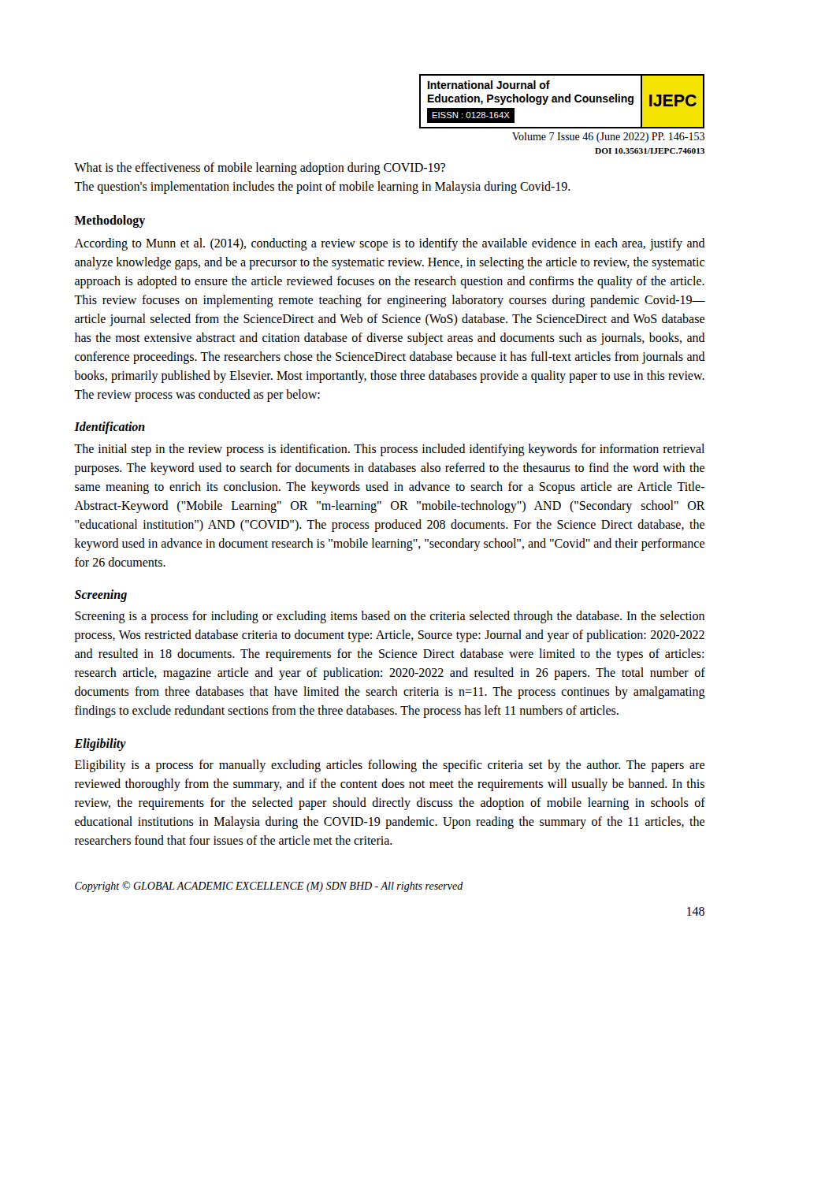International Journal of
Education, Psychology and Counseling
EISSN : 0128-164X
IJEPC
Volume 7 Issue 46 (June 2022) PP. 146-153
DOI 10.35631/IJEPC.746013
What is the effectiveness of mobile learning adoption during COVID-19?
The question's implementation includes the point of mobile learning in Malaysia during Covid-19.
Methodology
According to Munn et al. (2014), conducting a review scope is to identify the available evidence in each area, justify and analyze knowledge gaps, and be a precursor to the systematic review. Hence, in selecting the article to review, the systematic approach is adopted to ensure the article reviewed focuses on the research question and confirms the quality of the article. This review focuses on implementing remote teaching for engineering laboratory courses during pandemic Covid-19—article journal selected from the ScienceDirect and Web of Science (WoS) database. The ScienceDirect and WoS database has the most extensive abstract and citation database of diverse subject areas and documents such as journals, books, and conference proceedings. The researchers chose the ScienceDirect database because it has full-text articles from journals and books, primarily published by Elsevier. Most importantly, those three databases provide a quality paper to use in this review. The review process was conducted as per below:
Identification
The initial step in the review process is identification. This process included identifying keywords for information retrieval purposes. The keyword used to search for documents in databases also referred to the thesaurus to find the word with the same meaning to enrich its conclusion. The keywords used in advance to search for a Scopus article are Article Title-Abstract-Keyword ("Mobile Learning" OR "m-learning" OR "mobile-technology") AND ("Secondary school" OR "educational institution") AND ("COVID"). The process produced 208 documents. For the Science Direct database, the keyword used in advance in document research is "mobile learning", "secondary school", and "Covid" and their performance for 26 documents.
Screening
Screening is a process for including or excluding items based on the criteria selected through the database. In the selection process, Wos restricted database criteria to document type: Article, Source type: Journal and year of publication: 2020-2022 and resulted in 18 documents. The requirements for the Science Direct database were limited to the types of articles: research article, magazine article and year of publication: 2020-2022 and resulted in 26 papers. The total number of documents from three databases that have limited the search criteria is n=11. The process continues by amalgamating findings to exclude redundant sections from the three databases. The process has left 11 numbers of articles.
Eligibility
Eligibility is a process for manually excluding articles following the specific criteria set by the author. The papers are reviewed thoroughly from the summary, and if the content does not meet the requirements will usually be banned. In this review, the requirements for the selected paper should directly discuss the adoption of mobile learning in schools of educational institutions in Malaysia during the COVID-19 pandemic. Upon reading the summary of the 11 articles, the researchers found that four issues of the article met the criteria.
Copyright © GLOBAL ACADEMIC EXCELLENCE (M) SDN BHD - All rights reserved
148